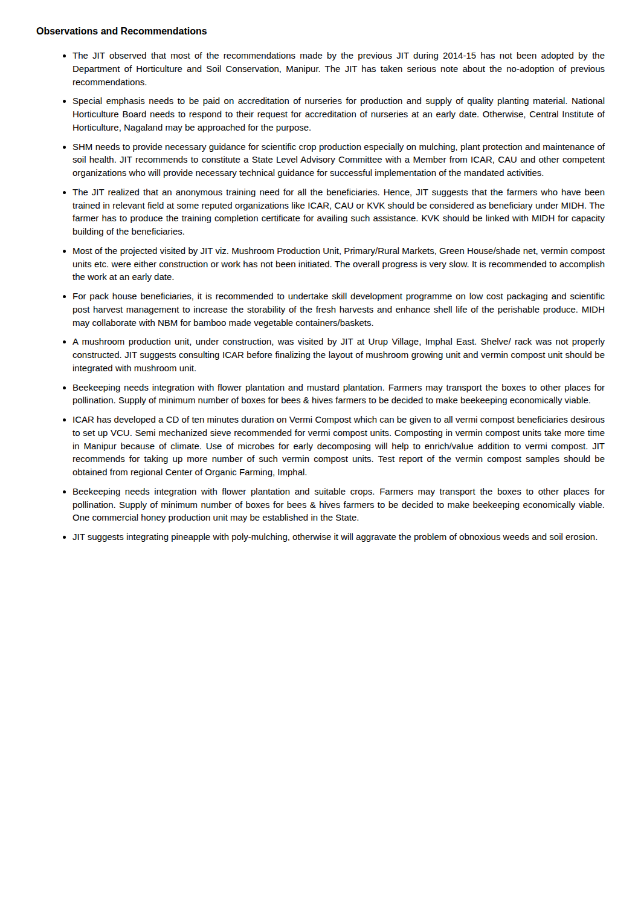Observations and Recommendations
The JIT observed that most of the recommendations made by the previous JIT during 2014-15 has not been adopted by the Department of Horticulture and Soil Conservation, Manipur. The JIT has taken serious note about the no-adoption of previous recommendations.
Special emphasis needs to be paid on accreditation of nurseries for production and supply of quality planting material. National Horticulture Board needs to respond to their request for accreditation of nurseries at an early date. Otherwise, Central Institute of Horticulture, Nagaland may be approached for the purpose.
SHM needs to provide necessary guidance for scientific crop production especially on mulching, plant protection and maintenance of soil health. JIT recommends to constitute a State Level Advisory Committee with a Member from ICAR, CAU and other competent organizations who will provide necessary technical guidance for successful implementation of the mandated activities.
The JIT realized that an anonymous training need for all the beneficiaries. Hence, JIT suggests that the farmers who have been trained in relevant field at some reputed organizations like ICAR, CAU or KVK should be considered as beneficiary under MIDH. The farmer has to produce the training completion certificate for availing such assistance. KVK should be linked with MIDH for capacity building of the beneficiaries.
Most of the projected visited by JIT viz. Mushroom Production Unit, Primary/Rural Markets, Green House/shade net, vermin compost units etc. were either construction or work has not been initiated. The overall progress is very slow. It is recommended to accomplish the work at an early date.
For pack house beneficiaries, it is recommended to undertake skill development programme on low cost packaging and scientific post harvest management to increase the storability of the fresh harvests and enhance shell life of the perishable produce. MIDH may collaborate with NBM for bamboo made vegetable containers/baskets.
A mushroom production unit, under construction, was visited by JIT at Urup Village, Imphal East. Shelve/ rack was not properly constructed. JIT suggests consulting ICAR before finalizing the layout of mushroom growing unit and vermin compost unit should be integrated with mushroom unit.
Beekeeping needs integration with flower plantation and mustard plantation. Farmers may transport the boxes to other places for pollination. Supply of minimum number of boxes for bees & hives farmers to be decided to make beekeeping economically viable.
ICAR has developed a CD of ten minutes duration on Vermi Compost which can be given to all vermi compost beneficiaries desirous to set up VCU. Semi mechanized sieve recommended for vermi compost units. Composting in vermin compost units take more time in Manipur because of climate. Use of microbes for early decomposing will help to enrich/value addition to vermi compost. JIT recommends for taking up more number of such vermin compost units. Test report of the vermin compost samples should be obtained from regional Center of Organic Farming, Imphal.
Beekeeping needs integration with flower plantation and suitable crops. Farmers may transport the boxes to other places for pollination. Supply of minimum number of boxes for bees & hives farmers to be decided to make beekeeping economically viable. One commercial honey production unit may be established in the State.
JIT suggests integrating pineapple with poly-mulching, otherwise it will aggravate the problem of obnoxious weeds and soil erosion.